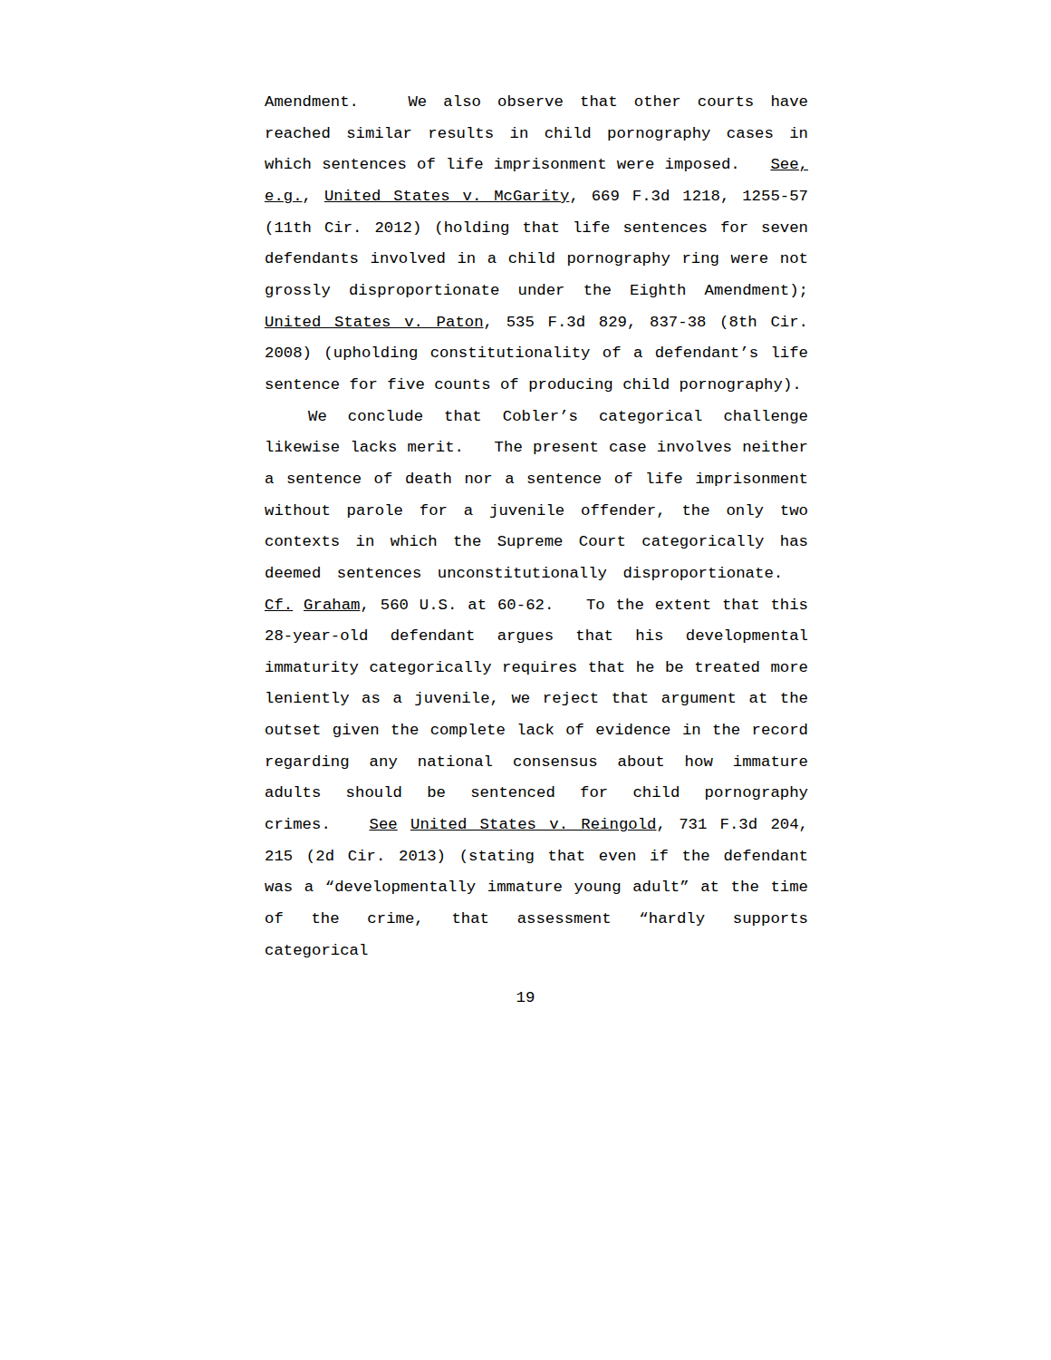Amendment. We also observe that other courts have reached similar results in child pornography cases in which sentences of life imprisonment were imposed. See, e.g., United States v. McGarity, 669 F.3d 1218, 1255-57 (11th Cir. 2012) (holding that life sentences for seven defendants involved in a child pornography ring were not grossly disproportionate under the Eighth Amendment); United States v. Paton, 535 F.3d 829, 837-38 (8th Cir. 2008) (upholding constitutionality of a defendant’s life sentence for five counts of producing child pornography).
We conclude that Cobler’s categorical challenge likewise lacks merit. The present case involves neither a sentence of death nor a sentence of life imprisonment without parole for a juvenile offender, the only two contexts in which the Supreme Court categorically has deemed sentences unconstitutionally disproportionate. Cf. Graham, 560 U.S. at 60-62. To the extent that this 28-year-old defendant argues that his developmental immaturity categorically requires that he be treated more leniently as a juvenile, we reject that argument at the outset given the complete lack of evidence in the record regarding any national consensus about how immature adults should be sentenced for child pornography crimes. See United States v. Reingold, 731 F.3d 204, 215 (2d Cir. 2013) (stating that even if the defendant was a “developmentally immature young adult” at the time of the crime, that assessment “hardly supports categorical
19